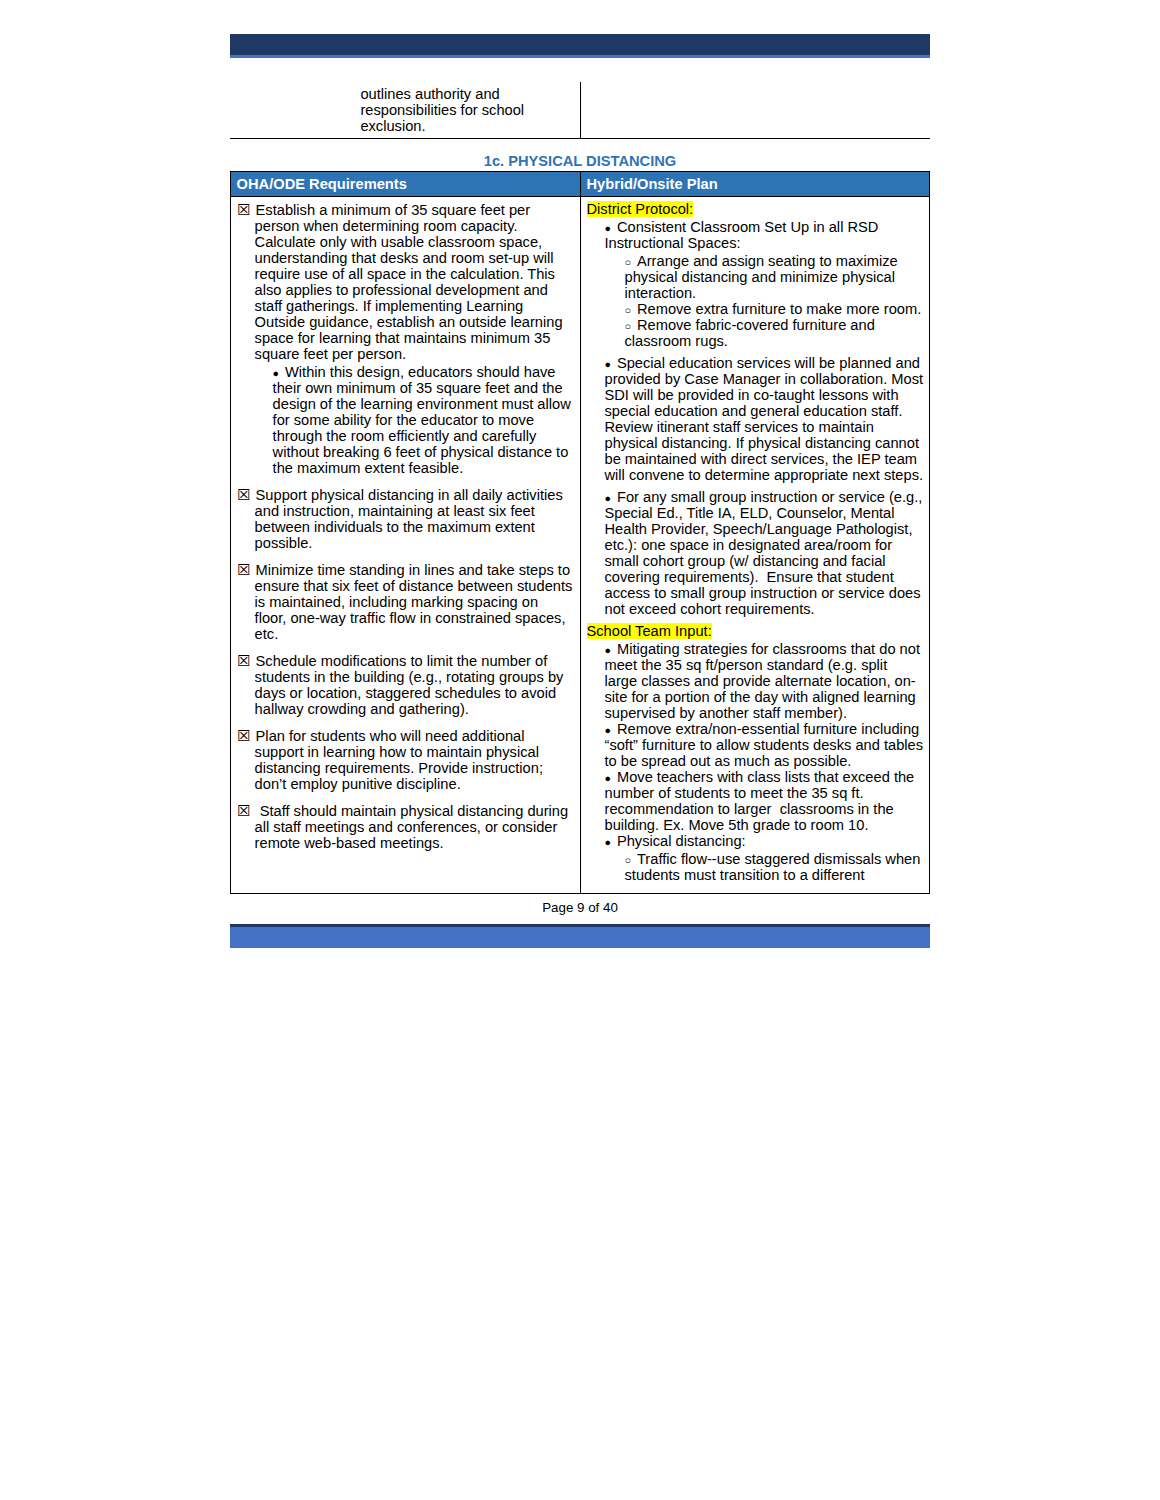| outlines authority and responsibilities for school exclusion. | |
1c. PHYSICAL DISTANCING
| OHA/ODE Requirements | Hybrid/Onsite Plan |
| Establish a minimum of 35 square feet per person when determining room capacity. Calculate only with usable classroom space, understanding that desks and room set-up will require use of all space in the calculation. This also applies to professional development and staff gatherings. If implementing Learning Outside guidance, establish an outside learning space for learning that maintains minimum 35 square feet per person. Within this design, educators should have their own minimum of 35 square feet and the design of the learning environment must allow for some ability for the educator to move through the room efficiently and carefully without breaking 6 feet of physical distance to the maximum extent feasible. Support physical distancing in all daily activities and instruction, maintaining at least six feet between individuals to the maximum extent possible. Minimize time standing in lines and take steps to ensure that six feet of distance between students is maintained, including marking spacing on floor, one-way traffic flow in constrained spaces, etc. Schedule modifications to limit the number of students in the building (e.g., rotating groups by days or location, staggered schedules to avoid hallway crowding and gathering). Plan for students who will need additional support in learning how to maintain physical distancing requirements. Provide instruction; don’t employ punitive discipline. Staff should maintain physical distancing during all staff meetings and conferences, or consider remote web-based meetings. | District Protocol: Consistent Classroom Set Up in all RSD Instructional Spaces: Arrange and assign seating to maximize physical distancing and minimize physical interaction. Remove extra furniture to make more room. Remove fabric-covered furniture and classroom rugs. Special education services will be planned and provided by Case Manager in collaboration. Most SDI will be provided in co-taught lessons with special education and general education staff. Review itinerant staff services to maintain physical distancing. If physical distancing cannot be maintained with direct services, the IEP team will convene to determine appropriate next steps. For any small group instruction or service (e.g., Special Ed., Title IA, ELD, Counselor, Mental Health Provider, Speech/Language Pathologist, etc.): one space in designated area/room for small cohort group (w/ distancing and facial covering requirements). Ensure that student access to small group instruction or service does not exceed cohort requirements. School Team Input: Mitigating strategies for classrooms that do not meet the 35 sq ft/person standard (e.g. split large classes and provide alternate location, on-site for a portion of the day with aligned learning supervised by another staff member). Remove extra/non-essential furniture including “soft” furniture to allow students desks and tables to be spread out as much as possible. Move teachers with class lists that exceed the number of students to meet the 35 sq ft. recommendation to larger classrooms in the building. Ex. Move 5th grade to room 10. Physical distancing: Traffic flow--use staggered dismissals when students must transition to a different |
Page 9 of 40